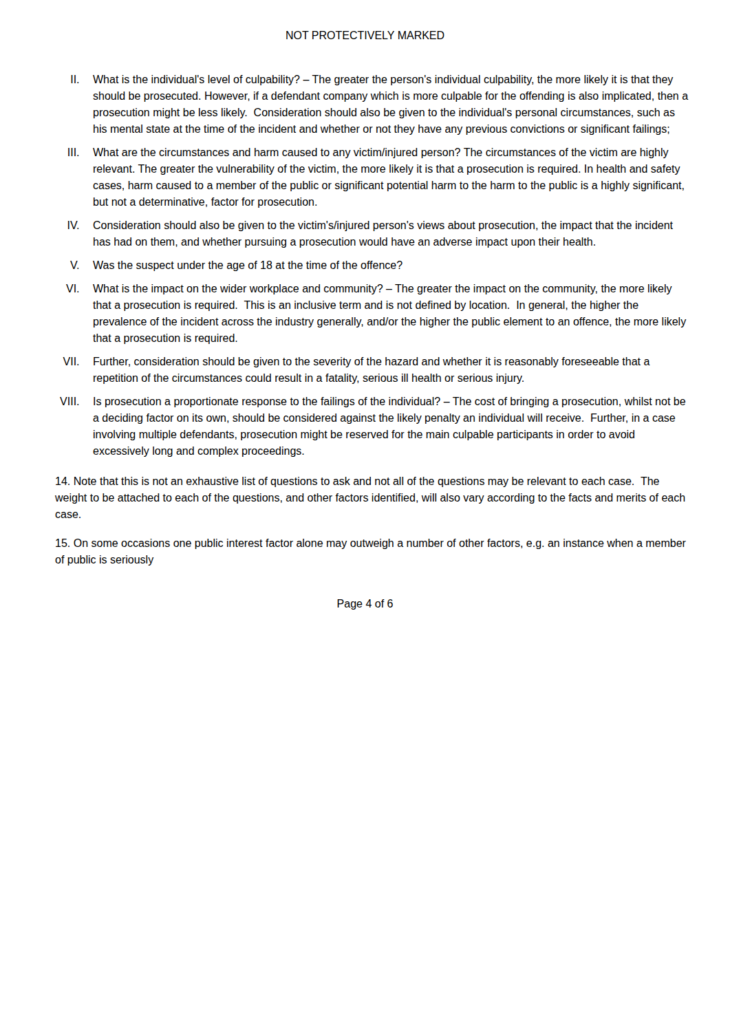NOT PROTECTIVELY MARKED
What is the individual's level of culpability? – The greater the person's individual culpability, the more likely it is that they should be prosecuted. However, if a defendant company which is more culpable for the offending is also implicated, then a prosecution might be less likely. Consideration should also be given to the individual's personal circumstances, such as his mental state at the time of the incident and whether or not they have any previous convictions or significant failings;
What are the circumstances and harm caused to any victim/injured person? The circumstances of the victim are highly relevant. The greater the vulnerability of the victim, the more likely it is that a prosecution is required. In health and safety cases, harm caused to a member of the public or significant potential harm to the harm to the public is a highly significant, but not a determinative, factor for prosecution.
Consideration should also be given to the victim's/injured person's views about prosecution, the impact that the incident has had on them, and whether pursuing a prosecution would have an adverse impact upon their health.
Was the suspect under the age of 18 at the time of the offence?
What is the impact on the wider workplace and community? – The greater the impact on the community, the more likely that a prosecution is required. This is an inclusive term and is not defined by location. In general, the higher the prevalence of the incident across the industry generally, and/or the higher the public element to an offence, the more likely that a prosecution is required.
Further, consideration should be given to the severity of the hazard and whether it is reasonably foreseeable that a repetition of the circumstances could result in a fatality, serious ill health or serious injury.
Is prosecution a proportionate response to the failings of the individual? – The cost of bringing a prosecution, whilst not be a deciding factor on its own, should be considered against the likely penalty an individual will receive. Further, in a case involving multiple defendants, prosecution might be reserved for the main culpable participants in order to avoid excessively long and complex proceedings.
14. Note that this is not an exhaustive list of questions to ask and not all of the questions may be relevant to each case. The weight to be attached to each of the questions, and other factors identified, will also vary according to the facts and merits of each case.
15. On some occasions one public interest factor alone may outweigh a number of other factors, e.g. an instance when a member of public is seriously
Page 4 of 6